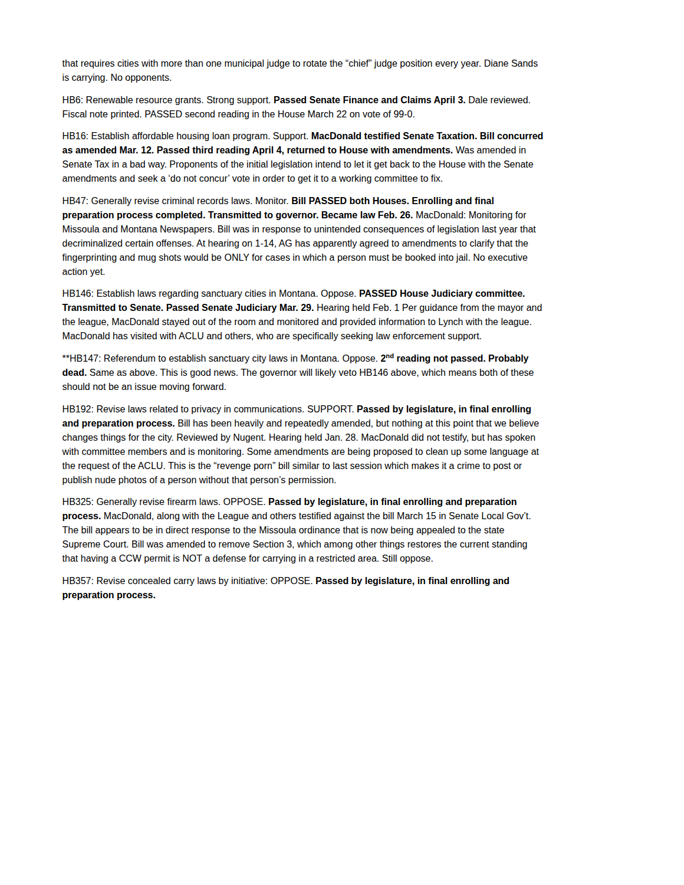that requires cities with more than one municipal judge to rotate the “chief” judge position every year. Diane Sands is carrying. No opponents.
HB6: Renewable resource grants. Strong support. Passed Senate Finance and Claims April 3. Dale reviewed. Fiscal note printed. PASSED second reading in the House March 22 on vote of 99-0.
HB16: Establish affordable housing loan program. Support. MacDonald testified Senate Taxation. Bill concurred as amended Mar. 12. Passed third reading April 4, returned to House with amendments. Was amended in Senate Tax in a bad way. Proponents of the initial legislation intend to let it get back to the House with the Senate amendments and seek a ‘do not concur’ vote in order to get it to a working committee to fix.
HB47: Generally revise criminal records laws. Monitor. Bill PASSED both Houses. Enrolling and final preparation process completed. Transmitted to governor. Became law Feb. 26. MacDonald: Monitoring for Missoula and Montana Newspapers. Bill was in response to unintended consequences of legislation last year that decriminalized certain offenses. At hearing on 1-14, AG has apparently agreed to amendments to clarify that the fingerprinting and mug shots would be ONLY for cases in which a person must be booked into jail. No executive action yet.
HB146: Establish laws regarding sanctuary cities in Montana. Oppose. PASSED House Judiciary committee. Transmitted to Senate. Passed Senate Judiciary Mar. 29. Hearing held Feb. 1 Per guidance from the mayor and the league, MacDonald stayed out of the room and monitored and provided information to Lynch with the league. MacDonald has visited with ACLU and others, who are specifically seeking law enforcement support.
**HB147: Referendum to establish sanctuary city laws in Montana. Oppose. 2nd reading not passed. Probably dead. Same as above. This is good news. The governor will likely veto HB146 above, which means both of these should not be an issue moving forward.
HB192: Revise laws related to privacy in communications. SUPPORT. Passed by legislature, in final enrolling and preparation process. Bill has been heavily and repeatedly amended, but nothing at this point that we believe changes things for the city. Reviewed by Nugent. Hearing held Jan. 28. MacDonald did not testify, but has spoken with committee members and is monitoring. Some amendments are being proposed to clean up some language at the request of the ACLU. This is the “revenge porn” bill similar to last session which makes it a crime to post or publish nude photos of a person without that person’s permission.
HB325: Generally revise firearm laws. OPPOSE. Passed by legislature, in final enrolling and preparation process. MacDonald, along with the League and others testified against the bill March 15 in Senate Local Gov’t. The bill appears to be in direct response to the Missoula ordinance that is now being appealed to the state Supreme Court. Bill was amended to remove Section 3, which among other things restores the current standing that having a CCW permit is NOT a defense for carrying in a restricted area. Still oppose.
HB357: Revise concealed carry laws by initiative: OPPOSE. Passed by legislature, in final enrolling and preparation process.